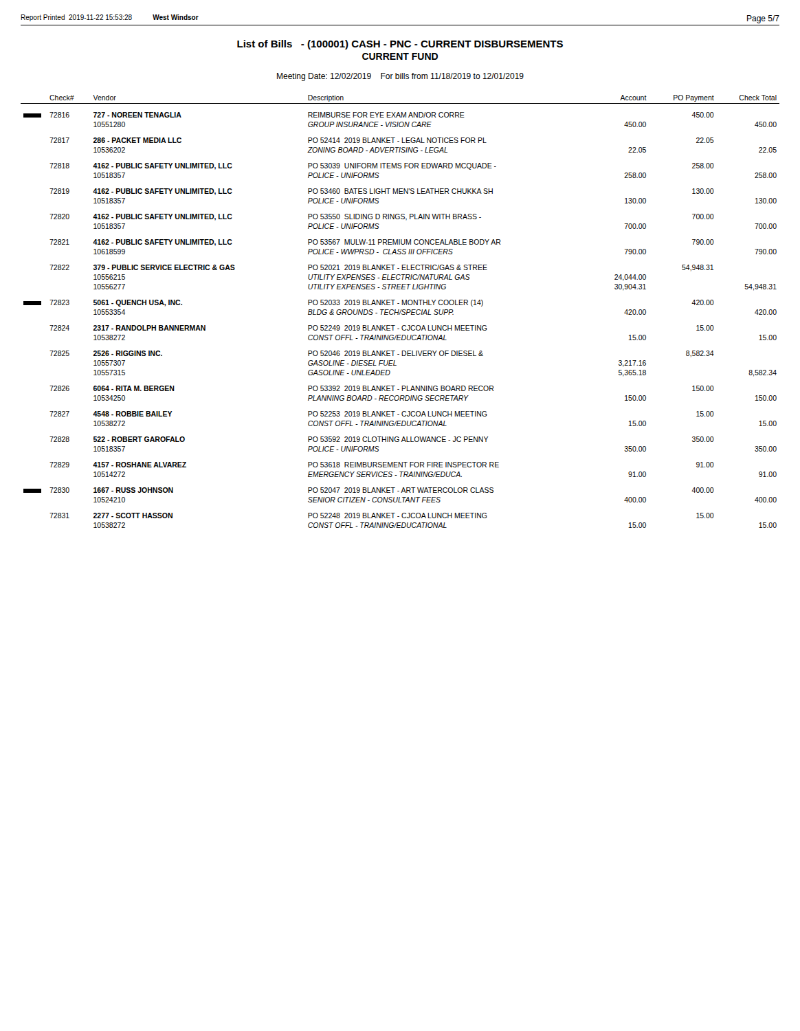Report Printed 2019-11-22 15:53:28 West Windsor
Page 5/7
List of Bills - (100001) CASH - PNC - CURRENT DISBURSEMENTS
CURRENT FUND
Meeting Date: 12/02/2019 For bills from 11/18/2019 to 12/01/2019
| | Check# | Vendor | Description | Account | PO Payment | Check Total |
| --- | --- | --- | --- | --- | --- | --- |
| | 72816 | 727 - NOREEN TENAGLIA | REIMBURSE FOR EYE EXAM AND/OR CORRE | | 450.00 | |
| | | 10551280 | GROUP INSURANCE - VISION CARE | 450.00 | | 450.00 |
| | 72817 | 286 - PACKET MEDIA LLC | PO 52414 2019 BLANKET - LEGAL NOTICES FOR PL | | 22.05 | |
| | | 10536202 | ZONING BOARD - ADVERTISING - LEGAL | 22.05 | | 22.05 |
| | 72818 | 4162 - PUBLIC SAFETY UNLIMITED, LLC | PO 53039 UNIFORM ITEMS FOR EDWARD MCQUADE - | | 258.00 | |
| | | 10518357 | POLICE - UNIFORMS | 258.00 | | 258.00 |
| | 72819 | 4162 - PUBLIC SAFETY UNLIMITED, LLC | PO 53460 BATES LIGHT MEN'S LEATHER CHUKKA SH | | 130.00 | |
| | | 10518357 | POLICE - UNIFORMS | 130.00 | | 130.00 |
| | 72820 | 4162 - PUBLIC SAFETY UNLIMITED, LLC | PO 53550 SLIDING D RINGS, PLAIN WITH BRASS - | | 700.00 | |
| | | 10518357 | POLICE - UNIFORMS | 700.00 | | 700.00 |
| | 72821 | 4162 - PUBLIC SAFETY UNLIMITED, LLC | PO 53567 MULW-11 PREMIUM CONCEALABLE BODY AR | | 790.00 | |
| | | 10618599 | POLICE - WWPRSD - CLASS III OFFICERS | 790.00 | | 790.00 |
| | 72822 | 379 - PUBLIC SERVICE ELECTRIC & GAS | PO 52021 2019 BLANKET - ELECTRIC/GAS & STREE | | 54,948.31 | |
| | | 10556215 | UTILITY EXPENSES - ELECTRIC/NATURAL GAS | 24,044.00 | | |
| | | 10556277 | UTILITY EXPENSES - STREET LIGHTING | 30,904.31 | | 54,948.31 |
| | 72823 | 5061 - QUENCH USA, INC. | PO 52033 2019 BLANKET - MONTHLY COOLER (14) | | 420.00 | |
| | | 10553354 | BLDG & GROUNDS - TECH/SPECIAL SUPP. | 420.00 | | 420.00 |
| | 72824 | 2317 - RANDOLPH BANNERMAN | PO 52249 2019 BLANKET - CJCOA LUNCH MEETING | | 15.00 | |
| | | 10538272 | CONST OFFL - TRAINING/EDUCATIONAL | 15.00 | | 15.00 |
| | 72825 | 2526 - RIGGINS INC. | PO 52046 2019 BLANKET - DELIVERY OF DIESEL & | | 8,582.34 | |
| | | 10557307 | GASOLINE - DIESEL FUEL | 3,217.16 | | |
| | | 10557315 | GASOLINE - UNLEADED | 5,365.18 | | 8,582.34 |
| | 72826 | 6064 - RITA M. BERGEN | PO 53392 2019 BLANKET - PLANNING BOARD RECOR | | 150.00 | |
| | | 10534250 | PLANNING BOARD - RECORDING SECRETARY | 150.00 | | 150.00 |
| | 72827 | 4548 - ROBBIE BAILEY | PO 52253 2019 BLANKET - CJCOA LUNCH MEETING | | 15.00 | |
| | | 10538272 | CONST OFFL - TRAINING/EDUCATIONAL | 15.00 | | 15.00 |
| | 72828 | 522 - ROBERT GAROFALO | PO 53592 2019 CLOTHING ALLOWANCE - JC PENNY | | 350.00 | |
| | | 10518357 | POLICE - UNIFORMS | 350.00 | | 350.00 |
| | 72829 | 4157 - ROSHANE ALVAREZ | PO 53618 REIMBURSEMENT FOR FIRE INSPECTOR RE | | 91.00 | |
| | | 10514272 | EMERGENCY SERVICES - TRAINING/EDUCA. | 91.00 | | 91.00 |
| | 72830 | 1667 - RUSS JOHNSON | PO 52047 2019 BLANKET - ART WATERCOLOR CLASS | | 400.00 | |
| | | 10524210 | SENIOR CITIZEN - CONSULTANT FEES | 400.00 | | 400.00 |
| | 72831 | 2277 - SCOTT HASSON | PO 52248 2019 BLANKET - CJCOA LUNCH MEETING | | 15.00 | |
| | | 10538272 | CONST OFFL - TRAINING/EDUCATIONAL | 15.00 | | 15.00 |